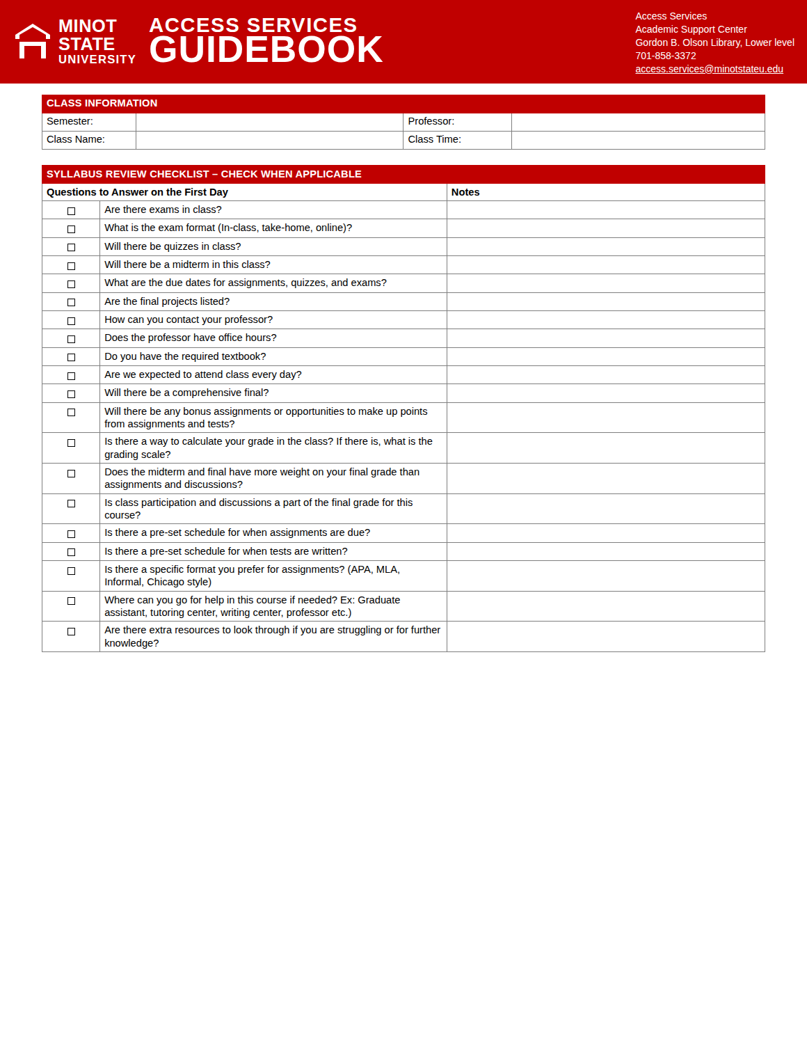MINOT STATE UNIVERSITY
ACCESS SERVICES
GUIDEBOOK
Access Services
Academic Support Center
Gordon B. Olson Library, Lower level
701-858-3372
access.services@minotstateu.edu
| CLASS INFORMATION |
| Semester: | | Professor: | |
| Class Name: | | Class Time: | |
| SYLLABUS REVIEW CHECKLIST – CHECK WHEN APPLICABLE |
| Questions to Answer on the First Day | Notes |
| | Are there exams in class? | |
| | What is the exam format (In-class, take-home, online)? | |
| | Will there be quizzes in class? | |
| | Will there be a midterm in this class? | |
| | What are the due dates for assignments, quizzes, and exams? | |
| | Are the final projects listed? | |
| | How can you contact your professor? | |
| | Does the professor have office hours? | |
| | Do you have the required textbook? | |
| | Are we expected to attend class every day? | |
| | Will there be a comprehensive final? | |
| | Will there be any bonus assignments or opportunities to make up points from assignments and tests? | |
| | Is there a way to calculate your grade in the class? If there is, what is the grading scale? | |
| | Does the midterm and final have more weight on your final grade than assignments and discussions? | |
| | Is class participation and discussions a part of the final grade for this course? | |
| | Is there a pre-set schedule for when assignments are due? | |
| | Is there a pre-set schedule for when tests are written? | |
| | Is there a specific format you prefer for assignments? (APA, MLA, Informal, Chicago style) | |
| | Where can you go for help in this course if needed? Ex: Graduate assistant, tutoring center, writing center, professor etc.) | |
| | Are there extra resources to look through if you are struggling or for further knowledge? | |